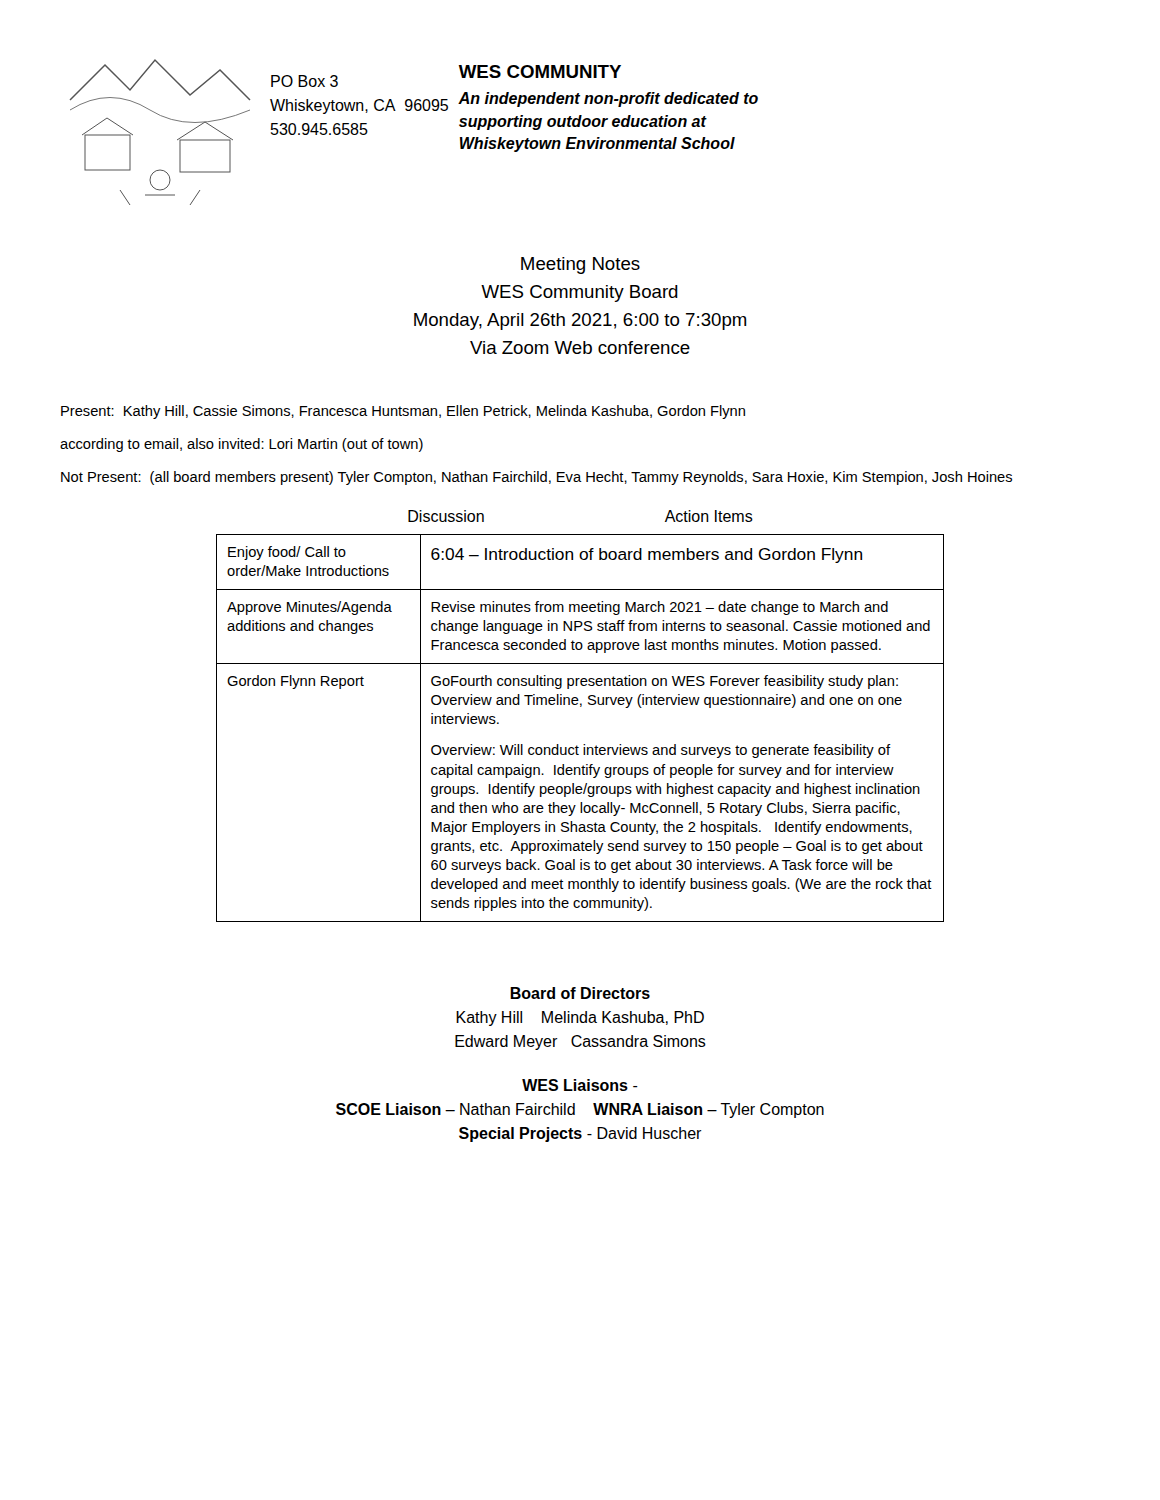PO Box 3
Whiskeytown, CA 96095
530.945.6585
WES COMMUNITY
An independent non-profit dedicated to
supporting outdoor education at
Whiskeytown Environmental School
Meeting Notes
WES Community Board
Monday, April 26th 2021, 6:00 to 7:30pm
Via Zoom Web conference
Present: Kathy Hill, Cassie Simons, Francesca Huntsman, Ellen Petrick, Melinda Kashuba, Gordon Flynn
according to email, also invited: Lori Martin (out of town)
Not Present: (all board members present) Tyler Compton, Nathan Fairchild, Eva Hecht, Tammy Reynolds, Sara Hoxie, Kim Stempion, Josh Hoines
Discussion Action Items
| Enjoy food/ Call to order/Make Introductions | 6:04 – Introduction of board members and Gordon Flynn |
| Approve Minutes/Agenda additions and changes | Revise minutes from meeting March 2021 – date change to March and change language in NPS staff from interns to seasonal. Cassie motioned and Francesca seconded to approve last months minutes. Motion passed. |
| Gordon Flynn Report | GoFourth consulting presentation on WES Forever feasibility study plan: Overview and Timeline, Survey (interview questionnaire) and one on one interviews. Overview: Will conduct interviews and surveys to generate feasibility of capital campaign. Identify groups of people for survey and for interview groups. Identify people/groups with highest capacity and highest inclination and then who are they locally- McConnell, 5 Rotary Clubs, Sierra pacific, Major Employers in Shasta County, the 2 hospitals. Identify endowments, grants, etc. Approximately send survey to 150 people – Goal is to get about 60 surveys back. Goal is to get about 30 interviews. A Task force will be developed and meet monthly to identify business goals. (We are the rock that sends ripples into the community). |
Board of Directors
Kathy Hill Melinda Kashuba, PhD
Edward Meyer Cassandra Simons
WES Liaisons -
SCOE Liaison – Nathan Fairchild WNRA Liaison – Tyler Compton
Special Projects - David Huscher